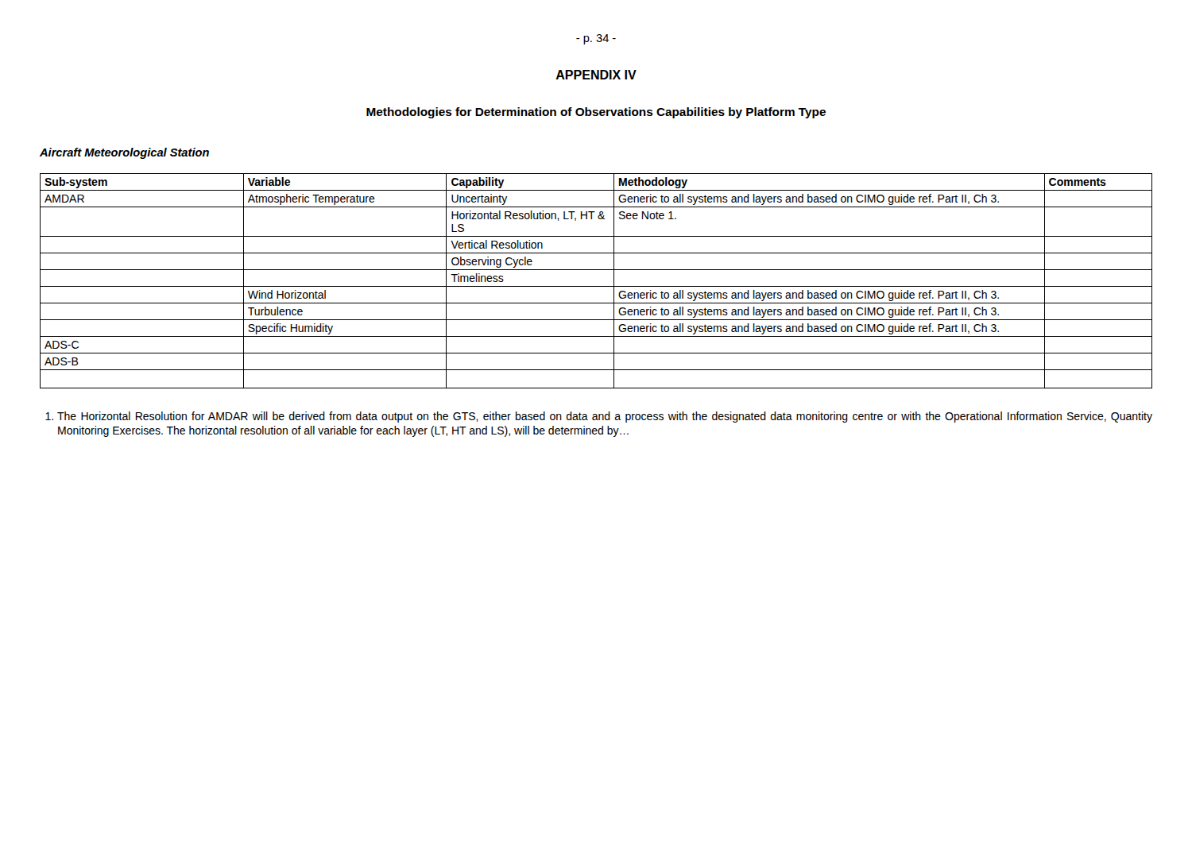- p. 34 -
APPENDIX IV
Methodologies for Determination of Observations Capabilities by Platform Type
Aircraft Meteorological Station
| Sub-system | Variable | Capability | Methodology | Comments |
| --- | --- | --- | --- | --- |
| AMDAR | Atmospheric Temperature | Uncertainty | Generic to all systems and layers and based on CIMO guide ref. Part II, Ch 3. | |
| | | Horizontal Resolution, LT, HT & LS | See Note 1. | |
| | | Vertical Resolution | | |
| | | Observing Cycle | | |
| | | Timeliness | | |
| | Wind Horizontal | | Generic to all systems and layers and based on CIMO guide ref. Part II, Ch 3. | |
| | Turbulence | | Generic to all systems and layers and based on CIMO guide ref. Part II, Ch 3. | |
| | Specific Humidity | | Generic to all systems and layers and based on CIMO guide ref. Part II, Ch 3. | |
| ADS-C | | | | |
| ADS-B | | | | |
The Horizontal Resolution for AMDAR will be derived from data output on the GTS, either based on data and a process with the designated data monitoring centre or with the Operational Information Service, Quantity Monitoring Exercises. The horizontal resolution of all variable for each layer (LT, HT and LS), will be determined by…